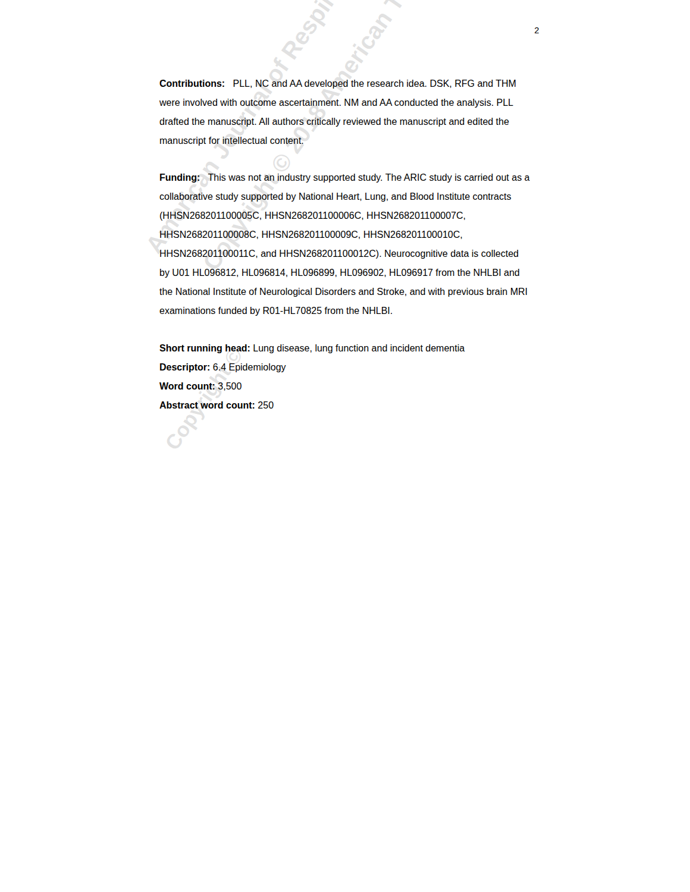2
American Journal of Respiratory and Critical Care Medicine
Copyright © 2018 American Thoracic Society
Copyright ©
Contributions: PLL, NC and AA developed the research idea. DSK, RFG and THM were involved with outcome ascertainment. NM and AA conducted the analysis. PLL drafted the manuscript. All authors critically reviewed the manuscript and edited the manuscript for intellectual content.
Funding: This was not an industry supported study. The ARIC study is carried out as a collaborative study supported by National Heart, Lung, and Blood Institute contracts (HHSN268201100005C, HHSN268201100006C, HHSN268201100007C, HHSN268201100008C, HHSN268201100009C, HHSN268201100010C, HHSN268201100011C, and HHSN268201100012C). Neurocognitive data is collected by U01 HL096812, HL096814, HL096899, HL096902, HL096917 from the NHLBI and the National Institute of Neurological Disorders and Stroke, and with previous brain MRI examinations funded by R01-HL70825 from the NHLBI.
Short running head: Lung disease, lung function and incident dementia
Descriptor: 6.4 Epidemiology
Word count: 3,500
Abstract word count: 250